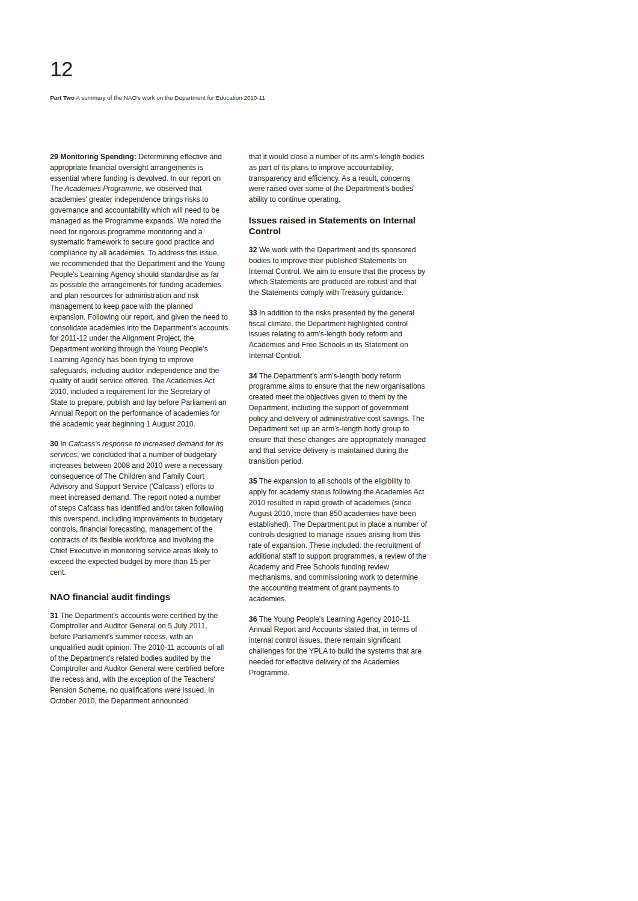12
Part Two A summary of the NAO's work on the Department for Education 2010-11
29 Monitoring Spending: Determining effective and appropriate financial oversight arrangements is essential where funding is devolved. In our report on The Academies Programme, we observed that academies' greater independence brings risks to governance and accountability which will need to be managed as the Programme expands. We noted the need for rigorous programme monitoring and a systematic framework to secure good practice and compliance by all academies. To address this issue, we recommended that the Department and the Young People's Learning Agency should standardise as far as possible the arrangements for funding academies and plan resources for administration and risk management to keep pace with the planned expansion. Following our report, and given the need to consolidate academies into the Department's accounts for 2011-12 under the Alignment Project, the Department working through the Young People's Learning Agency has been trying to improve safeguards, including auditor independence and the quality of audit service offered. The Academies Act 2010, included a requirement for the Secretary of State to prepare, publish and lay before Parliament an Annual Report on the performance of academies for the academic year beginning 1 August 2010.
30 In Cafcass's response to increased demand for its services, we concluded that a number of budgetary increases between 2008 and 2010 were a necessary consequence of The Children and Family Court Advisory and Support Service ('Cafcass') efforts to meet increased demand. The report noted a number of steps Cafcass has identified and/or taken following this overspend, including improvements to budgetary controls, financial forecasting, management of the contracts of its flexible workforce and involving the Chief Executive in monitoring service areas likely to exceed the expected budget by more than 15 per cent.
NAO financial audit findings
31 The Department's accounts were certified by the Comptroller and Auditor General on 5 July 2011, before Parliament's summer recess, with an unqualified audit opinion. The 2010-11 accounts of all of the Department's related bodies audited by the Comptroller and Auditor General were certified before the recess and, with the exception of the Teachers' Pension Scheme, no qualifications were issued. In October 2010, the Department announced
that it would close a number of its arm's-length bodies as part of its plans to improve accountability, transparency and efficiency. As a result, concerns were raised over some of the Department's bodies' ability to continue operating.
Issues raised in Statements on Internal Control
32 We work with the Department and its sponsored bodies to improve their published Statements on Internal Control. We aim to ensure that the process by which Statements are produced are robust and that the Statements comply with Treasury guidance.
33 In addition to the risks presented by the general fiscal climate, the Department highlighted control issues relating to arm's-length body reform and Academies and Free Schools in its Statement on Internal Control.
34 The Department's arm's-length body reform programme aims to ensure that the new organisations created meet the objectives given to them by the Department, including the support of government policy and delivery of administrative cost savings. The Department set up an arm's-length body group to ensure that these changes are appropriately managed and that service delivery is maintained during the transition period.
35 The expansion to all schools of the eligibility to apply for academy status following the Academies Act 2010 resulted in rapid growth of academies (since August 2010, more than 850 academies have been established). The Department put in place a number of controls designed to manage issues arising from this rate of expansion. These included: the recruitment of additional staff to support programmes, a review of the Academy and Free Schools funding review mechanisms, and commissioning work to determine the accounting treatment of grant payments to academies.
36 The Young People's Learning Agency 2010-11 Annual Report and Accounts stated that, in terms of internal control issues, there remain significant challenges for the YPLA to build the systems that are needed for effective delivery of the Academies Programme.